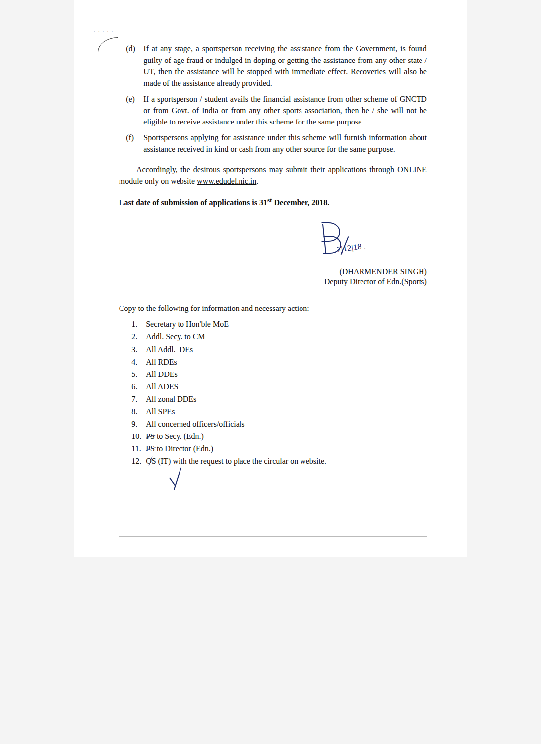. . . . .
(d) If at any stage, a sportsperson receiving the assistance from the Government, is found guilty of age fraud or indulged in doping or getting the assistance from any other state / UT, then the assistance will be stopped with immediate effect. Recoveries will also be made of the assistance already provided.
(e) If a sportsperson / student avails the financial assistance from other scheme of GNCTD or from Govt. of India or from any other sports association, then he / she will not be eligible to receive assistance under this scheme for the same purpose.
(f) Sportspersons applying for assistance under this scheme will furnish information about assistance received in kind or cash from any other source for the same purpose.
Accordingly, the desirous sportspersons may submit their applications through ONLINE module only on website www.edudel.nic.in.
Last date of submission of applications is 31st December, 2018.
7|12|18 .
(DHARMENDER SINGH)
Deputy Director of Edn.(Sports)
Copy to the following for information and necessary action:
Secretary to Hon'ble MoE
Addl. Secy. to CM
All Addl. DEs
All RDEs
All DDEs
All ADES
All zonal DDEs
All SPEs
All concerned officers/officials
PS to Secy. (Edn.)
PS to Director (Edn.)
OS (IT) with the request to place the circular on website.